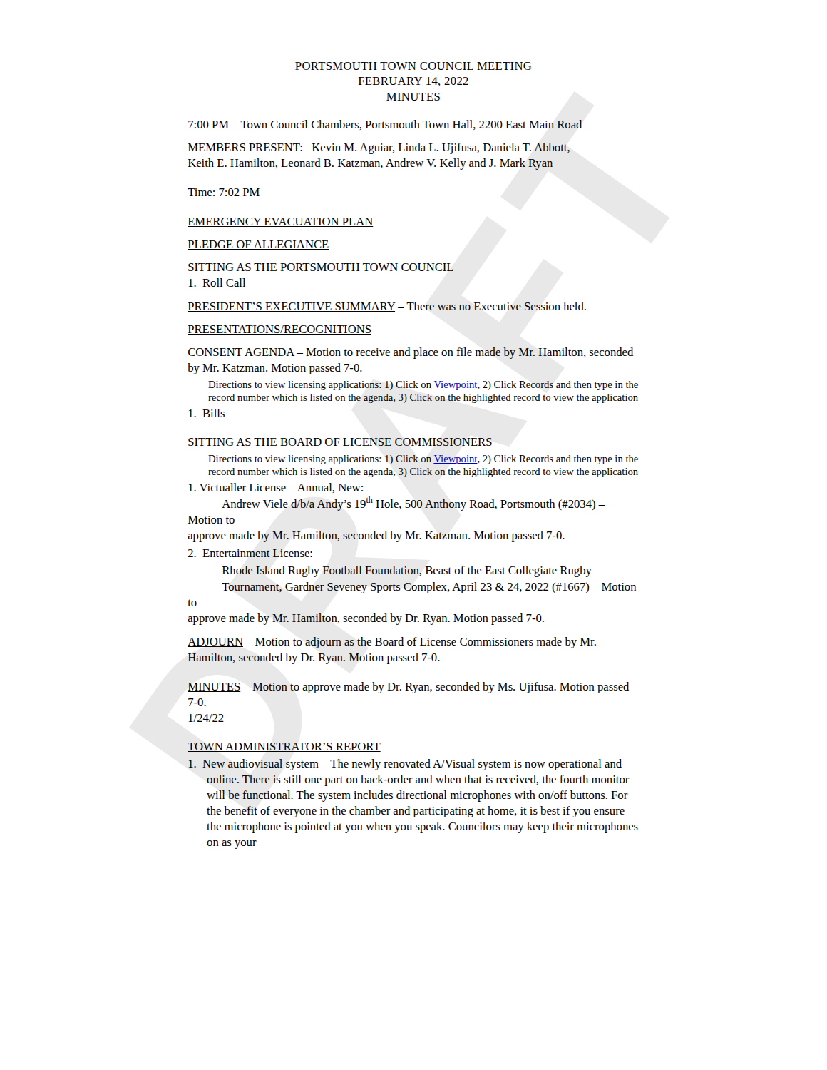DRAFT
PORTSMOUTH TOWN COUNCIL MEETING FEBRUARY 14, 2022 MINUTES
7:00 PM – Town Council Chambers, Portsmouth Town Hall, 2200 East Main Road
MEMBERS PRESENT: Kevin M. Aguiar, Linda L. Ujifusa, Daniela T. Abbott,
Keith E. Hamilton, Leonard B. Katzman, Andrew V. Kelly and J. Mark Ryan
Time: 7:02 PM
EMERGENCY EVACUATION PLAN
PLEDGE OF ALLEGIANCE
SITTING AS THE PORTSMOUTH TOWN COUNCIL
1. Roll Call
PRESIDENT’S EXECUTIVE SUMMARY – There was no Executive Session held.
PRESENTATIONS/RECOGNITIONS
CONSENT AGENDA – Motion to receive and place on file made by Mr. Hamilton, seconded by Mr. Katzman. Motion passed 7-0.
Directions to view licensing applications: 1) Click on Viewpoint, 2) Click Records and then type in the record number which is listed on the agenda, 3) Click on the highlighted record to view the application
1. Bills
SITTING AS THE BOARD OF LICENSE COMMISSIONERS
Directions to view licensing applications: 1) Click on Viewpoint, 2) Click Records and then type in the record number which is listed on the agenda, 3) Click on the highlighted record to view the application
1. Victualler License – Annual, New:
Andrew Viele d/b/a Andy’s 19th Hole, 500 Anthony Road, Portsmouth (#2034) – Motion to
approve made by Mr. Hamilton, seconded by Mr. Katzman. Motion passed 7-0.
2. Entertainment License:
Rhode Island Rugby Football Foundation, Beast of the East Collegiate Rugby
Tournament, Gardner Seveney Sports Complex, April 23 & 24, 2022 (#1667) – Motion to
approve made by Mr. Hamilton, seconded by Dr. Ryan. Motion passed 7-0.
ADJOURN – Motion to adjourn as the Board of License Commissioners made by Mr. Hamilton, seconded by Dr. Ryan. Motion passed 7-0.
MINUTES – Motion to approve made by Dr. Ryan, seconded by Ms. Ujifusa. Motion passed 7-0.
1/24/22
TOWN ADMINISTRATOR’S REPORT
1. New audiovisual system – The newly renovated A/Visual system is now operational and online. There is still one part on back-order and when that is received, the fourth monitor will be functional. The system includes directional microphones with on/off buttons. For the benefit of everyone in the chamber and participating at home, it is best if you ensure the microphone is pointed at you when you speak. Councilors may keep their microphones on as your